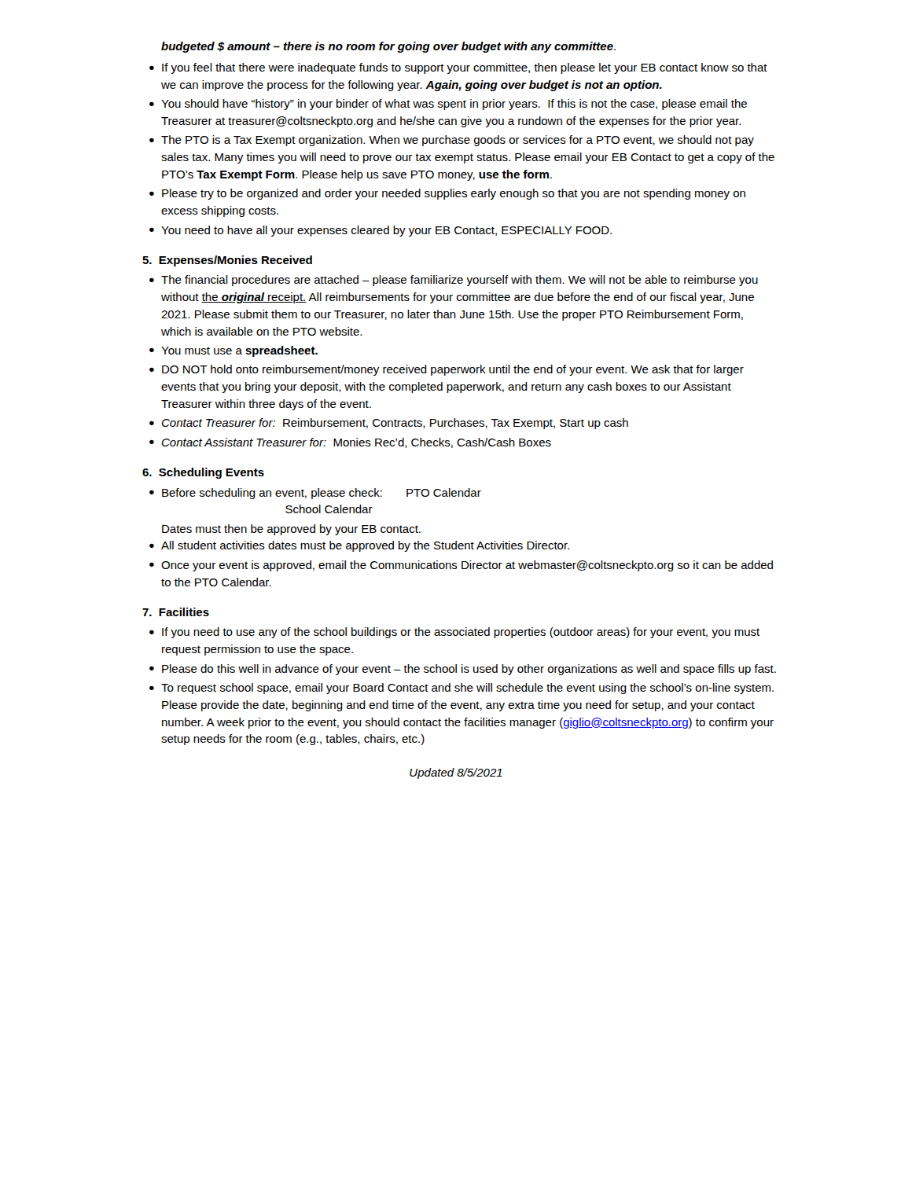budgeted $ amount – there is no room for going over budget with any committee.
If you feel that there were inadequate funds to support your committee, then please let your EB contact know so that we can improve the process for the following year. Again, going over budget is not an option.
You should have “history” in your binder of what was spent in prior years. If this is not the case, please email the Treasurer at treasurer@coltsneckpto.org and he/she can give you a rundown of the expenses for the prior year.
The PTO is a Tax Exempt organization. When we purchase goods or services for a PTO event, we should not pay sales tax. Many times you will need to prove our tax exempt status. Please email your EB Contact to get a copy of the PTO’s Tax Exempt Form. Please help us save PTO money, use the form.
Please try to be organized and order your needed supplies early enough so that you are not spending money on excess shipping costs.
You need to have all your expenses cleared by your EB Contact, ESPECIALLY FOOD.
5. Expenses/Monies Received
The financial procedures are attached – please familiarize yourself with them. We will not be able to reimburse you without the original receipt. All reimbursements for your committee are due before the end of our fiscal year, June 2021. Please submit them to our Treasurer, no later than June 15th. Use the proper PTO Reimbursement Form, which is available on the PTO website.
You must use a spreadsheet.
DO NOT hold onto reimbursement/money received paperwork until the end of your event. We ask that for larger events that you bring your deposit, with the completed paperwork, and return any cash boxes to our Assistant Treasurer within three days of the event.
Contact Treasurer for: Reimbursement, Contracts, Purchases, Tax Exempt, Start up cash
Contact Assistant Treasurer for: Monies Rec’d, Checks, Cash/Cash Boxes
6. Scheduling Events
Before scheduling an event, please check: PTO Calendar
School Calendar
Dates must then be approved by your EB contact.
All student activities dates must be approved by the Student Activities Director.
Once your event is approved, email the Communications Director at webmaster@coltsneckpto.org so it can be added to the PTO Calendar.
7. Facilities
If you need to use any of the school buildings or the associated properties (outdoor areas) for your event, you must request permission to use the space.
Please do this well in advance of your event – the school is used by other organizations as well and space fills up fast.
To request school space, email your Board Contact and she will schedule the event using the school’s on-line system. Please provide the date, beginning and end time of the event, any extra time you need for setup, and your contact number. A week prior to the event, you should contact the facilities manager (giglio@coltsneckpto.org) to confirm your setup needs for the room (e.g., tables, chairs, etc.)
Updated 8/5/2021